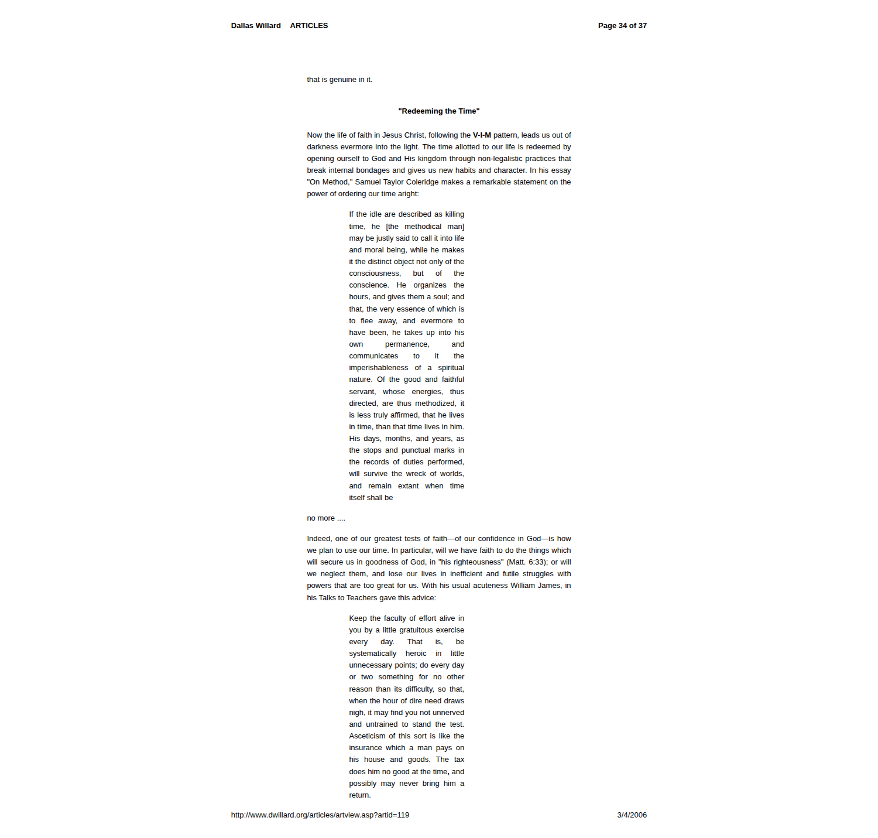Dallas Willard ARTICLES
Page 34 of 37
that is genuine in it.
"Redeeming the Time"
Now the life of faith in Jesus Christ, following the V-I-M pattern, leads us out of darkness evermore into the light. The time allotted to our life is redeemed by opening ourself to God and His kingdom through non-legalistic practices that break internal bondages and gives us new habits and character. In his essay "On Method," Samuel Taylor Coleridge makes a remarkable statement on the power of ordering our time aright:
If the idle are described as killing time, he [the methodical man] may be justly said to call it into life and moral being, while he makes it the distinct object not only of the consciousness, but of the conscience. He organizes the hours, and gives them a soul; and that, the very essence of which is to flee away, and evermore to have been, he takes up into his own permanence, and communicates to it the imperishableness of a spiritual nature. Of the good and faithful servant, whose energies, thus directed, are thus methodized, it is less truly affirmed, that he lives in time, than that time lives in him. His days, months, and years, as the stops and punctual marks in the records of duties performed, will survive the wreck of worlds, and remain extant when time itself shall be
no more ....
Indeed, one of our greatest tests of faith—of our confidence in God—is how we plan to use our time. In particular, will we have faith to do the things which will secure us in goodness of God, in "his righteousness" (Matt. 6:33); or will we neglect them, and lose our lives in inefficient and futile struggles with powers that are too great for us. With his usual acuteness William James, in his Talks to Teachers gave this advice:
Keep the faculty of effort alive in you by a little gratuitous exercise every day. That is, be systematically heroic in little unnecessary points; do every day or two something for no other reason than its difficulty, so that, when the hour of dire need draws nigh, it may find you not unnerved and untrained to stand the test. Asceticism of this sort is like the insurance which a man pays on his house and goods. The tax does him no good at the time, and possibly may never bring him a return.
http://www.dwillard.org/articles/artview.asp?artid=119
3/4/2006